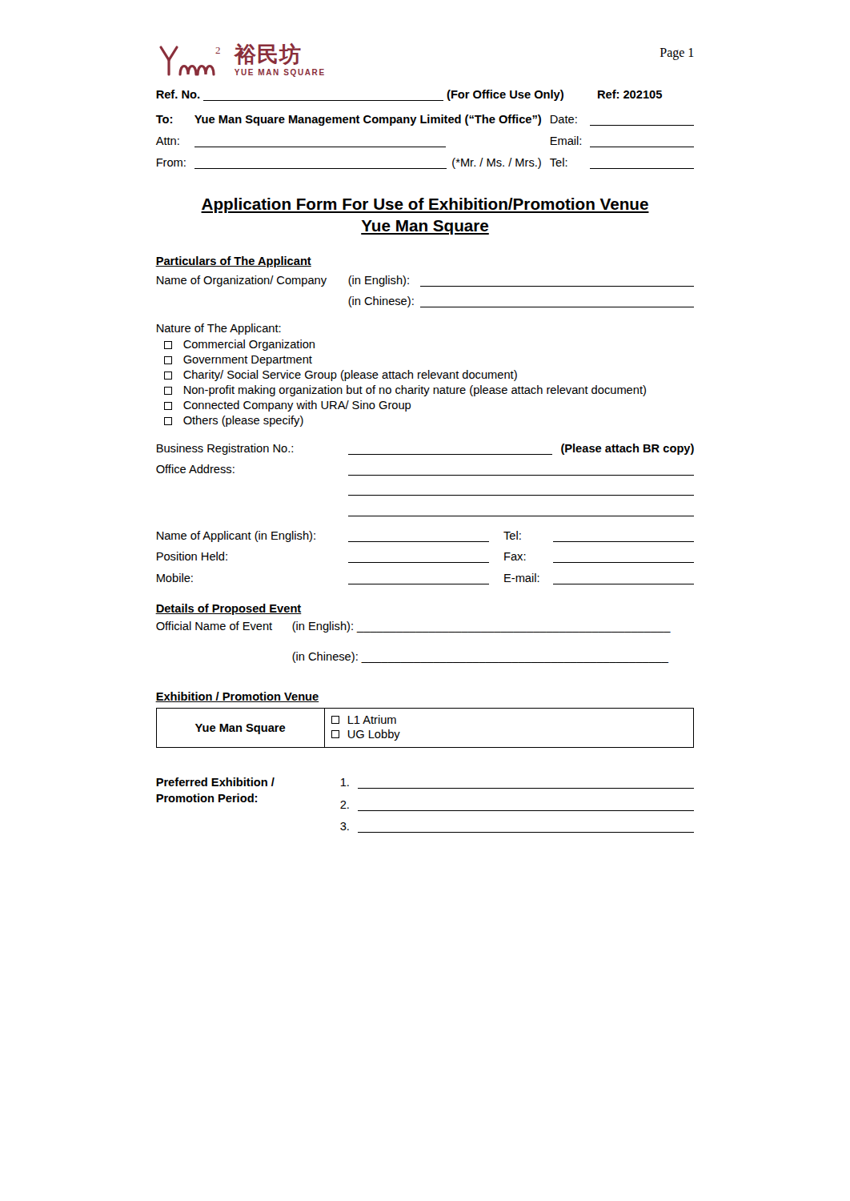2
裕民坊
YUE MAN SQUARE
Page 1
Ref. No. (For Office Use Only) Ref: 202105
To:
Yue Man Square Management Company Limited (“The Office”)
Date:
Attn:
Email:
From:
(*Mr. / Ms. / Mrs.)
Tel:
Application Form For Use of Exhibition/Promotion Venue Yue Man Square
Particulars of The Applicant
Name of Organization/ Company
(in English):
(in Chinese):
Nature of The Applicant:
Commercial Organization
Government Department
Charity/ Social Service Group (please attach relevant document)
Non-profit making organization but of no charity nature (please attach relevant document)
Connected Company with URA/ Sino Group
Others (please specify)
Business Registration No.:
(Please attach BR copy)
Office Address:
Name of Applicant (in English):
Tel:
Position Held:
Fax:
Mobile:
E-mail:
Details of Proposed Event
Official Name of Event
(in English): ________________________________________________
(in Chinese): _______________________________________________
Exhibition / Promotion Venue
| Yue Man Square | L1 Atrium UG Lobby |
Preferred Exhibition /
Promotion Period:
1.
2.
3.